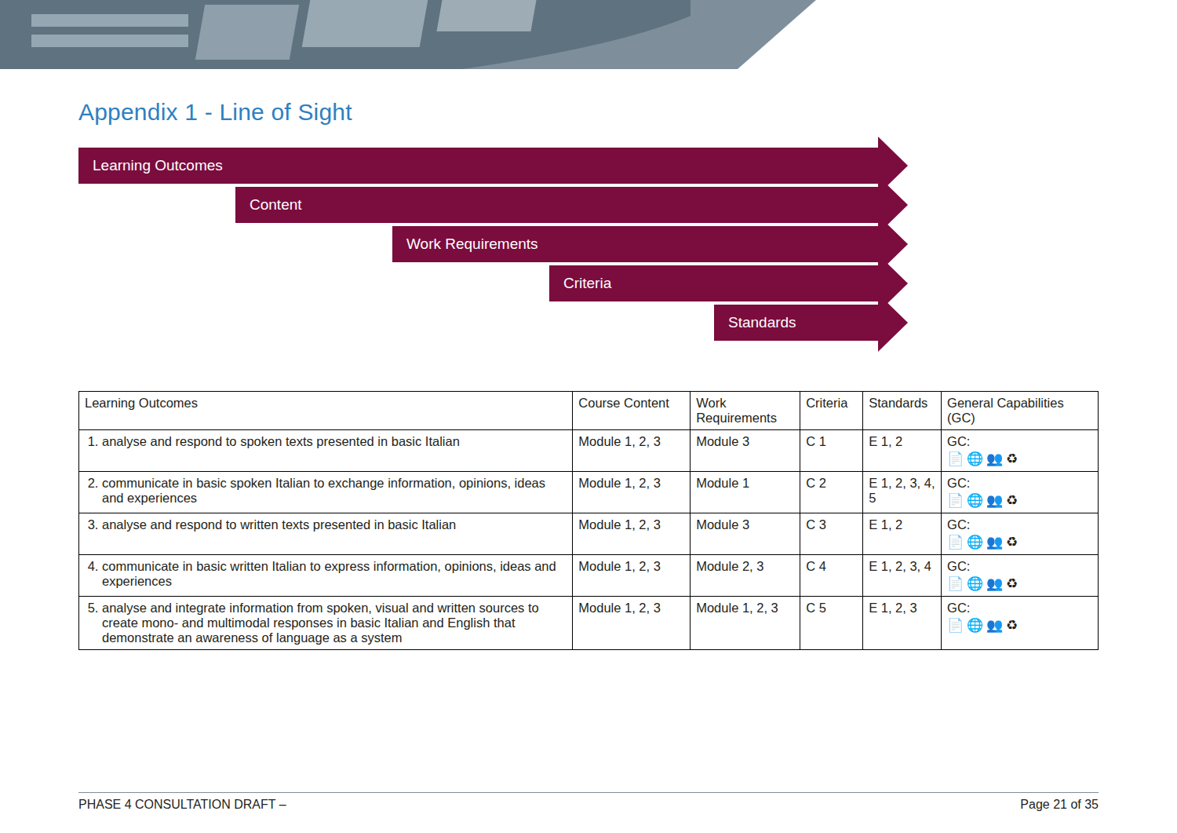Appendix 1 - Line of Sight
Learning Outcomes
Content
Work Requirements
Criteria
Standards
| Learning Outcomes | Course Content | Work Requirements | Criteria | Standards | General Capabilities (GC) |
| --- | --- | --- | --- | --- | --- |
| analyse and respond to spoken texts presented in basic Italian | Module 1, 2, 3 | Module 3 | C 1 | E 1, 2 | GC: 📄 🌐 👥 ♻ |
| communicate in basic spoken Italian to exchange information, opinions, ideas and experiences | Module 1, 2, 3 | Module 1 | C 2 | E 1, 2, 3, 4, 5 | GC: 📄 🌐 👥 ♻ |
| analyse and respond to written texts presented in basic Italian | Module 1, 2, 3 | Module 3 | C 3 | E 1, 2 | GC: 📄 🌐 👥 ♻ |
| communicate in basic written Italian to express information, opinions, ideas and experiences | Module 1, 2, 3 | Module 2, 3 | C 4 | E 1, 2, 3, 4 | GC: 📄 🌐 👥 ♻ |
| analyse and integrate information from spoken, visual and written sources to create mono- and multimodal responses in basic Italian and English that demonstrate an awareness of language as a system | Module 1, 2, 3 | Module 1, 2, 3 | C 5 | E 1, 2, 3 | GC: 📄 🌐 👥 ♻ |
PHASE 4 CONSULTATION DRAFT – Page 21 of 35